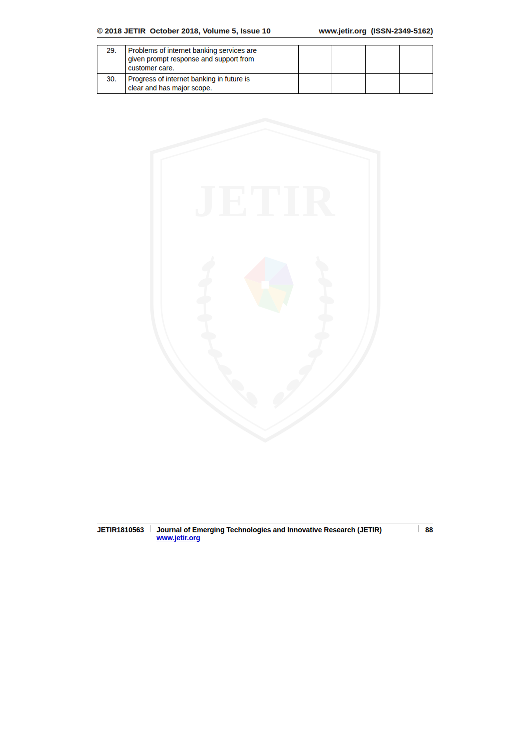© 2018 JETIR October 2018, Volume 5, Issue 10
www.jetir.org (ISSN-2349-5162)
| 29. | Problems of internet banking services are given prompt response and support from customer care. | | | | | |
| 30. | Progress of internet banking in future is clear and has major scope. | | | | | |
JETIR
JETIR1810563 Journal of Emerging Technologies and Innovative Research (JETIR) www.jetir.org
88